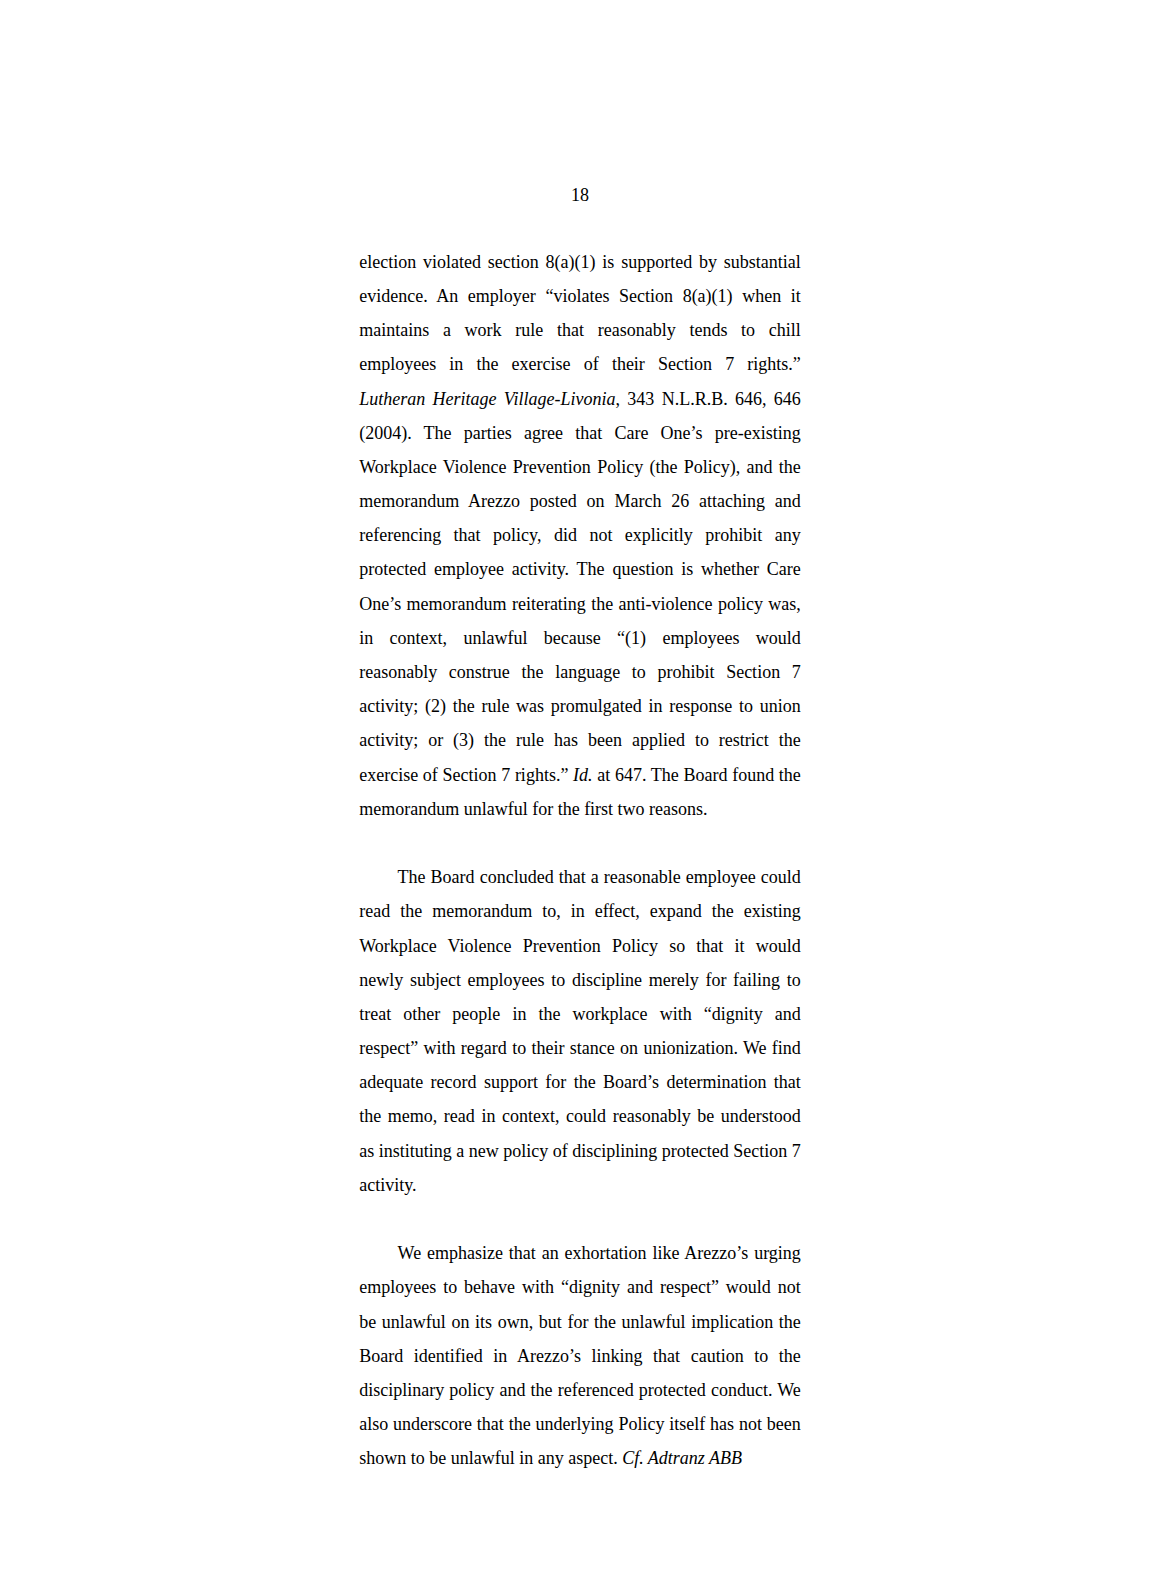18
election violated section 8(a)(1) is supported by substantial evidence. An employer “violates Section 8(a)(1) when it maintains a work rule that reasonably tends to chill employees in the exercise of their Section 7 rights.” Lutheran Heritage Village-Livonia, 343 N.L.R.B. 646, 646 (2004). The parties agree that Care One’s pre-existing Workplace Violence Prevention Policy (the Policy), and the memorandum Arezzo posted on March 26 attaching and referencing that policy, did not explicitly prohibit any protected employee activity. The question is whether Care One’s memorandum reiterating the anti-violence policy was, in context, unlawful because “(1) employees would reasonably construe the language to prohibit Section 7 activity; (2) the rule was promulgated in response to union activity; or (3) the rule has been applied to restrict the exercise of Section 7 rights.” Id. at 647. The Board found the memorandum unlawful for the first two reasons.
The Board concluded that a reasonable employee could read the memorandum to, in effect, expand the existing Workplace Violence Prevention Policy so that it would newly subject employees to discipline merely for failing to treat other people in the workplace with “dignity and respect” with regard to their stance on unionization. We find adequate record support for the Board’s determination that the memo, read in context, could reasonably be understood as instituting a new policy of disciplining protected Section 7 activity.
We emphasize that an exhortation like Arezzo’s urging employees to behave with “dignity and respect” would not be unlawful on its own, but for the unlawful implication the Board identified in Arezzo’s linking that caution to the disciplinary policy and the referenced protected conduct. We also underscore that the underlying Policy itself has not been shown to be unlawful in any aspect. Cf. Adtranz ABB